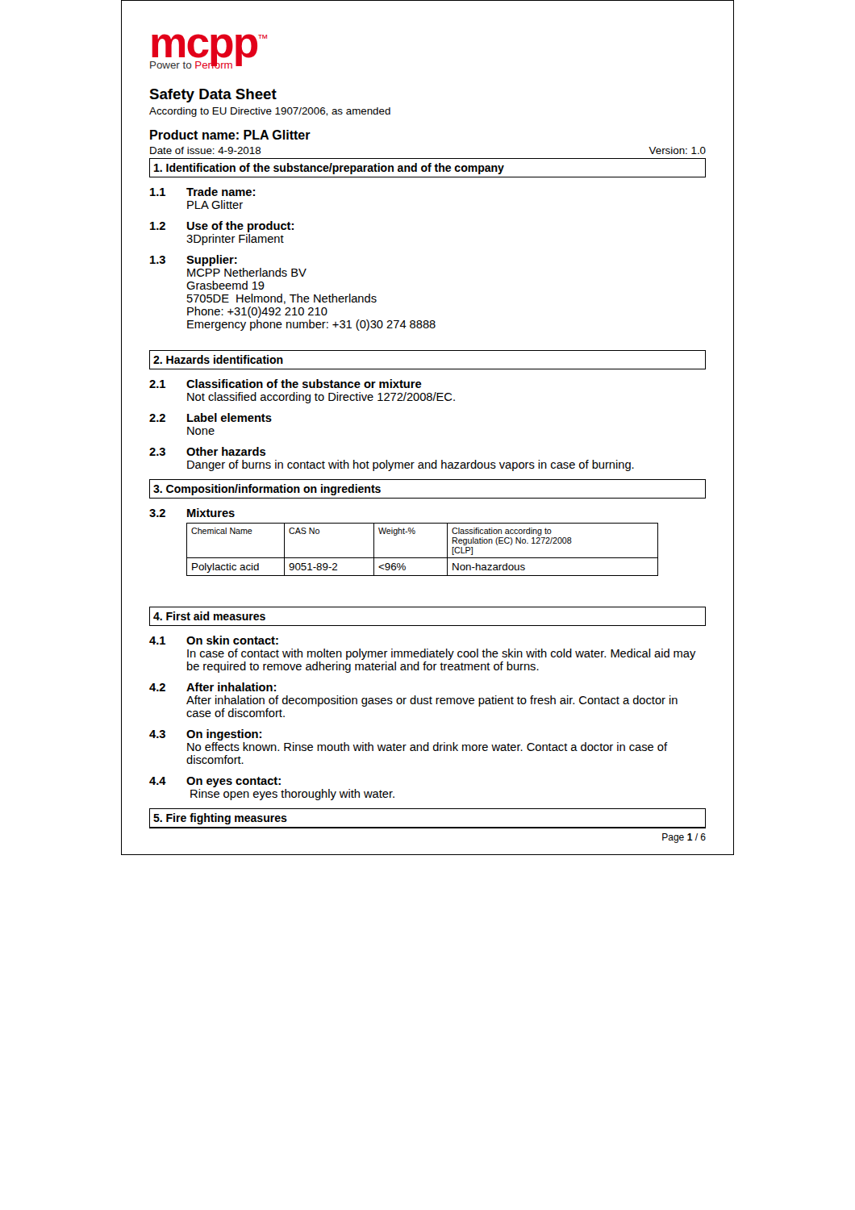mcpp™
Power to Perform
Safety Data Sheet
According to EU Directive 1907/2006, as amended
Product name: PLA Glitter
Date of issue: 4-9-2018 Version: 1.0
1. Identification of the substance/preparation and of the company
1.1
Trade name:
PLA Glitter
1.2
Use of the product:
3Dprinter Filament
1.3
Supplier:
MCPP Netherlands BV
Grasbeemd 19
5705DE Helmond, The Netherlands
Phone: +31(0)492 210 210
Emergency phone number: +31 (0)30 274 8888
2. Hazards identification
2.1
Classification of the substance or mixture
Not classified according to Directive 1272/2008/EC.
2.2
Label elements
None
2.3
Other hazards
Danger of burns in contact with hot polymer and hazardous vapors in case of burning.
3. Composition/information on ingredients
3.2
Mixtures
| Chemical Name | CAS No | Weight-% | Classification according to Regulation (EC) No. 1272/2008 [CLP] |
| Polylactic acid | 9051-89-2 | <96% | Non-hazardous |
4. First aid measures
4.1
On skin contact:
In case of contact with molten polymer immediately cool the skin with cold water. Medical aid may be required to remove adhering material and for treatment of burns.
4.2
After inhalation:
After inhalation of decomposition gases or dust remove patient to fresh air. Contact a doctor in case of discomfort.
4.3
On ingestion:
No effects known. Rinse mouth with water and drink more water. Contact a doctor in case of discomfort.
4.4
On eyes contact:
Rinse open eyes thoroughly with water.
5. Fire fighting measures
Page 1 / 6